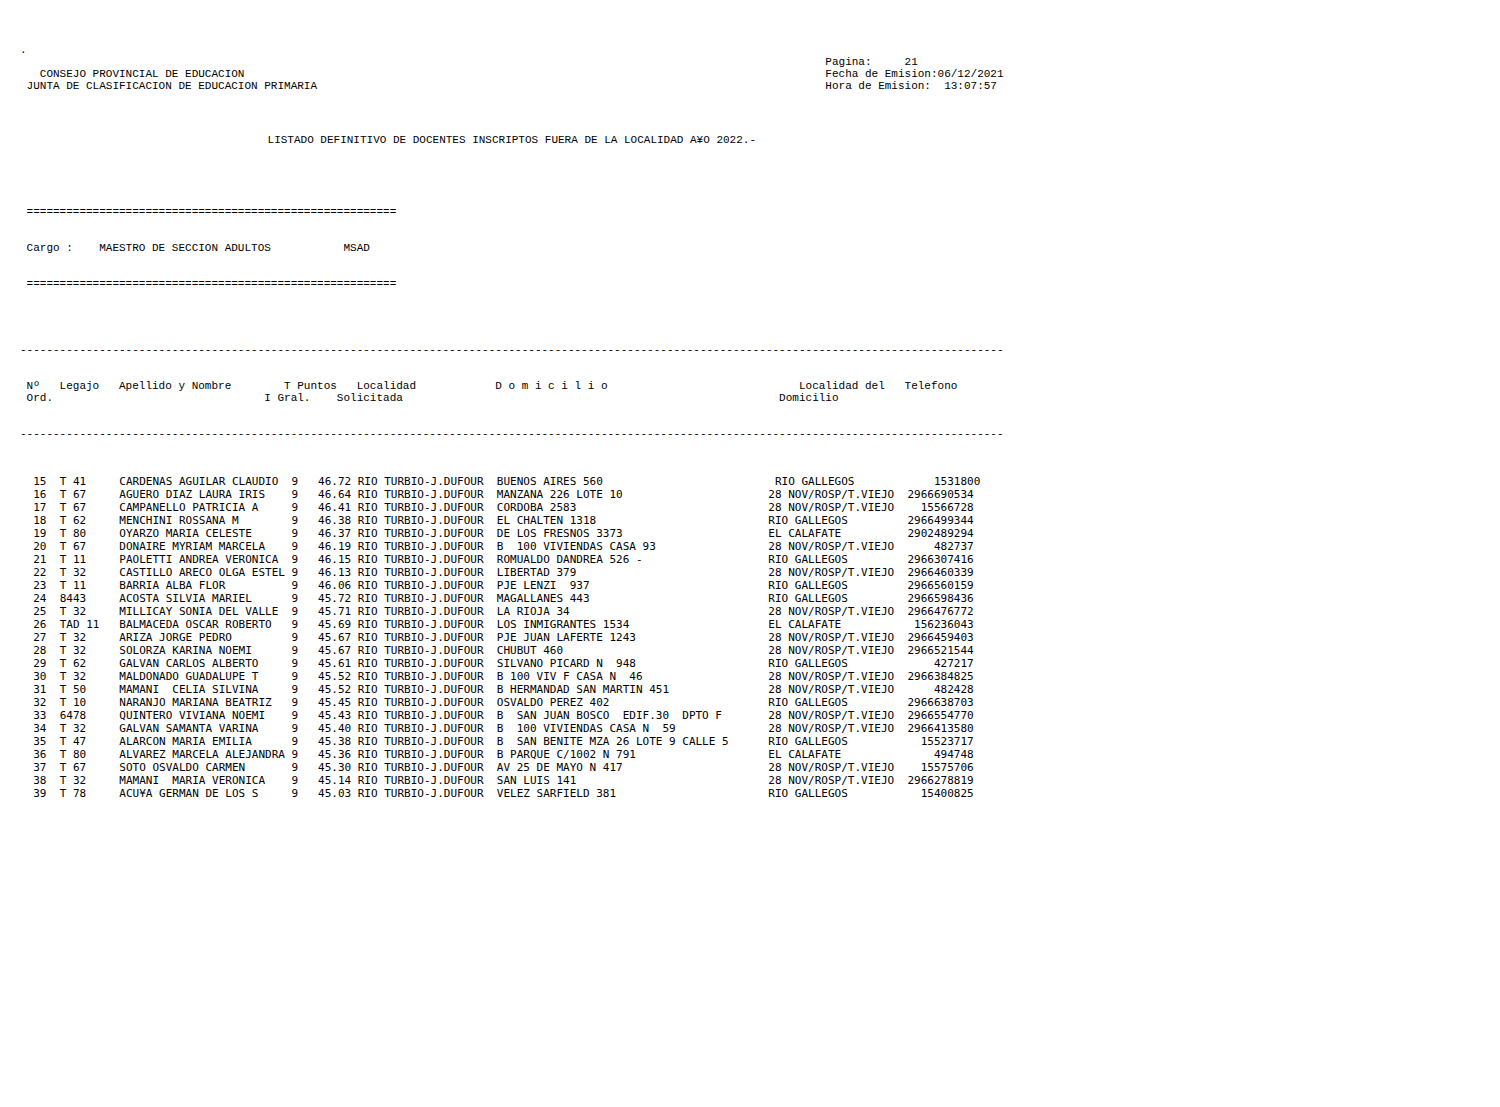.
Pagina: 21 Fecha de Emision:06/12/2021 Hora de Emision: 13:07:57
CONSEJO PROVINCIAL DE EDUCACION JUNTA DE CLASIFICACION DE EDUCACION PRIMARIA
LISTADO DEFINITIVO DE DOCENTES INSCRIPTOS FUERA DE LA LOCALIDAD A¥O 2022.-
========================================================
Cargo : MAESTRO DE SECCION ADULTOS MSAD
========================================================
-----------------------------------------------------------------------------------------------------------------------------------------------------
Nº Legajo Apellido y Nombre T Puntos Localidad D o m i c i l i o Localidad del Telefono Ord. I Gral. Solicitada Domicilio
-----------------------------------------------------------------------------------------------------------------------------------------------------
  15  T 41     CARDENAS AGUILAR CLAUDIO  9   46.72 RIO TURBIO-J.DUFOUR  BUENOS AIRES 560                          RIO GALLEGOS            1531800
  16  T 67     AGUERO DIAZ LAURA IRIS    9   46.64 RIO TURBIO-J.DUFOUR  MANZANA 226 LOTE 10                      28 NOV/ROSP/T.VIEJO  2966690534
  17  T 67     CAMPANELLO PATRICIA A     9   46.41 RIO TURBIO-J.DUFOUR  CORDOBA 2583                             28 NOV/ROSP/T.VIEJO    15566728
  18  T 62     MENCHINI ROSSANA M        9   46.38 RIO TURBIO-J.DUFOUR  EL CHALTEN 1318                          RIO GALLEGOS         2966499344
  19  T 80     OYARZO MARIA CELESTE      9   46.37 RIO TURBIO-J.DUFOUR  DE LOS FRESNOS 3373                      EL CALAFATE          2902489294
  20  T 67     DONAIRE MYRIAM MARCELA    9   46.19 RIO TURBIO-J.DUFOUR  B  100 VIVIENDAS CASA 93                 28 NOV/ROSP/T.VIEJO      482737
  21  T 11     PAOLETTI ANDREA VERONICA  9   46.15 RIO TURBIO-J.DUFOUR  ROMUALDO DANDREA 526 -                   RIO GALLEGOS         2966307416
  22  T 32     CASTILLO ARECO OLGA ESTEL 9   46.13 RIO TURBIO-J.DUFOUR  LIBERTAD 379                             28 NOV/ROSP/T.VIEJO  2966460339
  23  T 11     BARRIA ALBA FLOR          9   46.06 RIO TURBIO-J.DUFOUR  PJE LENZI  937                           RIO GALLEGOS         2966560159
  24  8443     ACOSTA SILVIA MARIEL      9   45.72 RIO TURBIO-J.DUFOUR  MAGALLANES 443                           RIO GALLEGOS         2966598436
  25  T 32     MILLICAY SONIA DEL VALLE  9   45.71 RIO TURBIO-J.DUFOUR  LA RIOJA 34                              28 NOV/ROSP/T.VIEJO  2966476772
  26  TAD 11   BALMACEDA OSCAR ROBERTO   9   45.69 RIO TURBIO-J.DUFOUR  LOS INMIGRANTES 1534                     EL CALAFATE           156236043
  27  T 32     ARIZA JORGE PEDRO         9   45.67 RIO TURBIO-J.DUFOUR  PJE JUAN LAFERTE 1243                    28 NOV/ROSP/T.VIEJO  2966459403
  28  T 32     SOLORZA KARINA NOEMI      9   45.67 RIO TURBIO-J.DUFOUR  CHUBUT 460                               28 NOV/ROSP/T.VIEJO  2966521544
  29  T 62     GALVAN CARLOS ALBERTO     9   45.61 RIO TURBIO-J.DUFOUR  SILVANO PICARD N  948                    RIO GALLEGOS             427217
  30  T 32     MALDONADO GUADALUPE T     9   45.52 RIO TURBIO-J.DUFOUR  B 100 VIV F CASA N  46                   28 NOV/ROSP/T.VIEJO  2966384825
  31  T 50     MAMANI  CELIA SILVINA     9   45.52 RIO TURBIO-J.DUFOUR  B HERMANDAD SAN MARTIN 451               28 NOV/ROSP/T.VIEJO      482428
  32  T 10     NARANJO MARIANA BEATRIZ   9   45.45 RIO TURBIO-J.DUFOUR  OSVALDO PEREZ 402                        RIO GALLEGOS         2966638703
  33  6478     QUINTERO VIVIANA NOEMI    9   45.43 RIO TURBIO-J.DUFOUR  B  SAN JUAN BOSCO  EDIF.30  DPTO F       28 NOV/ROSP/T.VIEJO  2966554770
  34  T 32     GALVAN SAMANTA VARINA     9   45.40 RIO TURBIO-J.DUFOUR  B  100 VIVIENDAS CASA N  59              28 NOV/ROSP/T.VIEJO  2966413580
  35  T 47     ALARCON MARIA EMILIA      9   45.38 RIO TURBIO-J.DUFOUR  B  SAN BENITE MZA 26 LOTE 9 CALLE 5      RIO GALLEGOS           15523717
  36  T 80     ALVAREZ MARCELA ALEJANDRA 9   45.36 RIO TURBIO-J.DUFOUR  B PARQUE C/1002 N 791                    EL CALAFATE              494748
  37  T 67     SOTO OSVALDO CARMEN       9   45.30 RIO TURBIO-J.DUFOUR  AV 25 DE MAYO N 417                      28 NOV/ROSP/T.VIEJO    15575706
  38  T 32     MAMANI  MARIA VERONICA    9   45.14 RIO TURBIO-J.DUFOUR  SAN LUIS 141                             28 NOV/ROSP/T.VIEJO  2966278819
  39  T 78     ACU¥A GERMAN DE LOS S     9   45.03 RIO TURBIO-J.DUFOUR  VELEZ SARFIELD 381                       RIO GALLEGOS           15400825